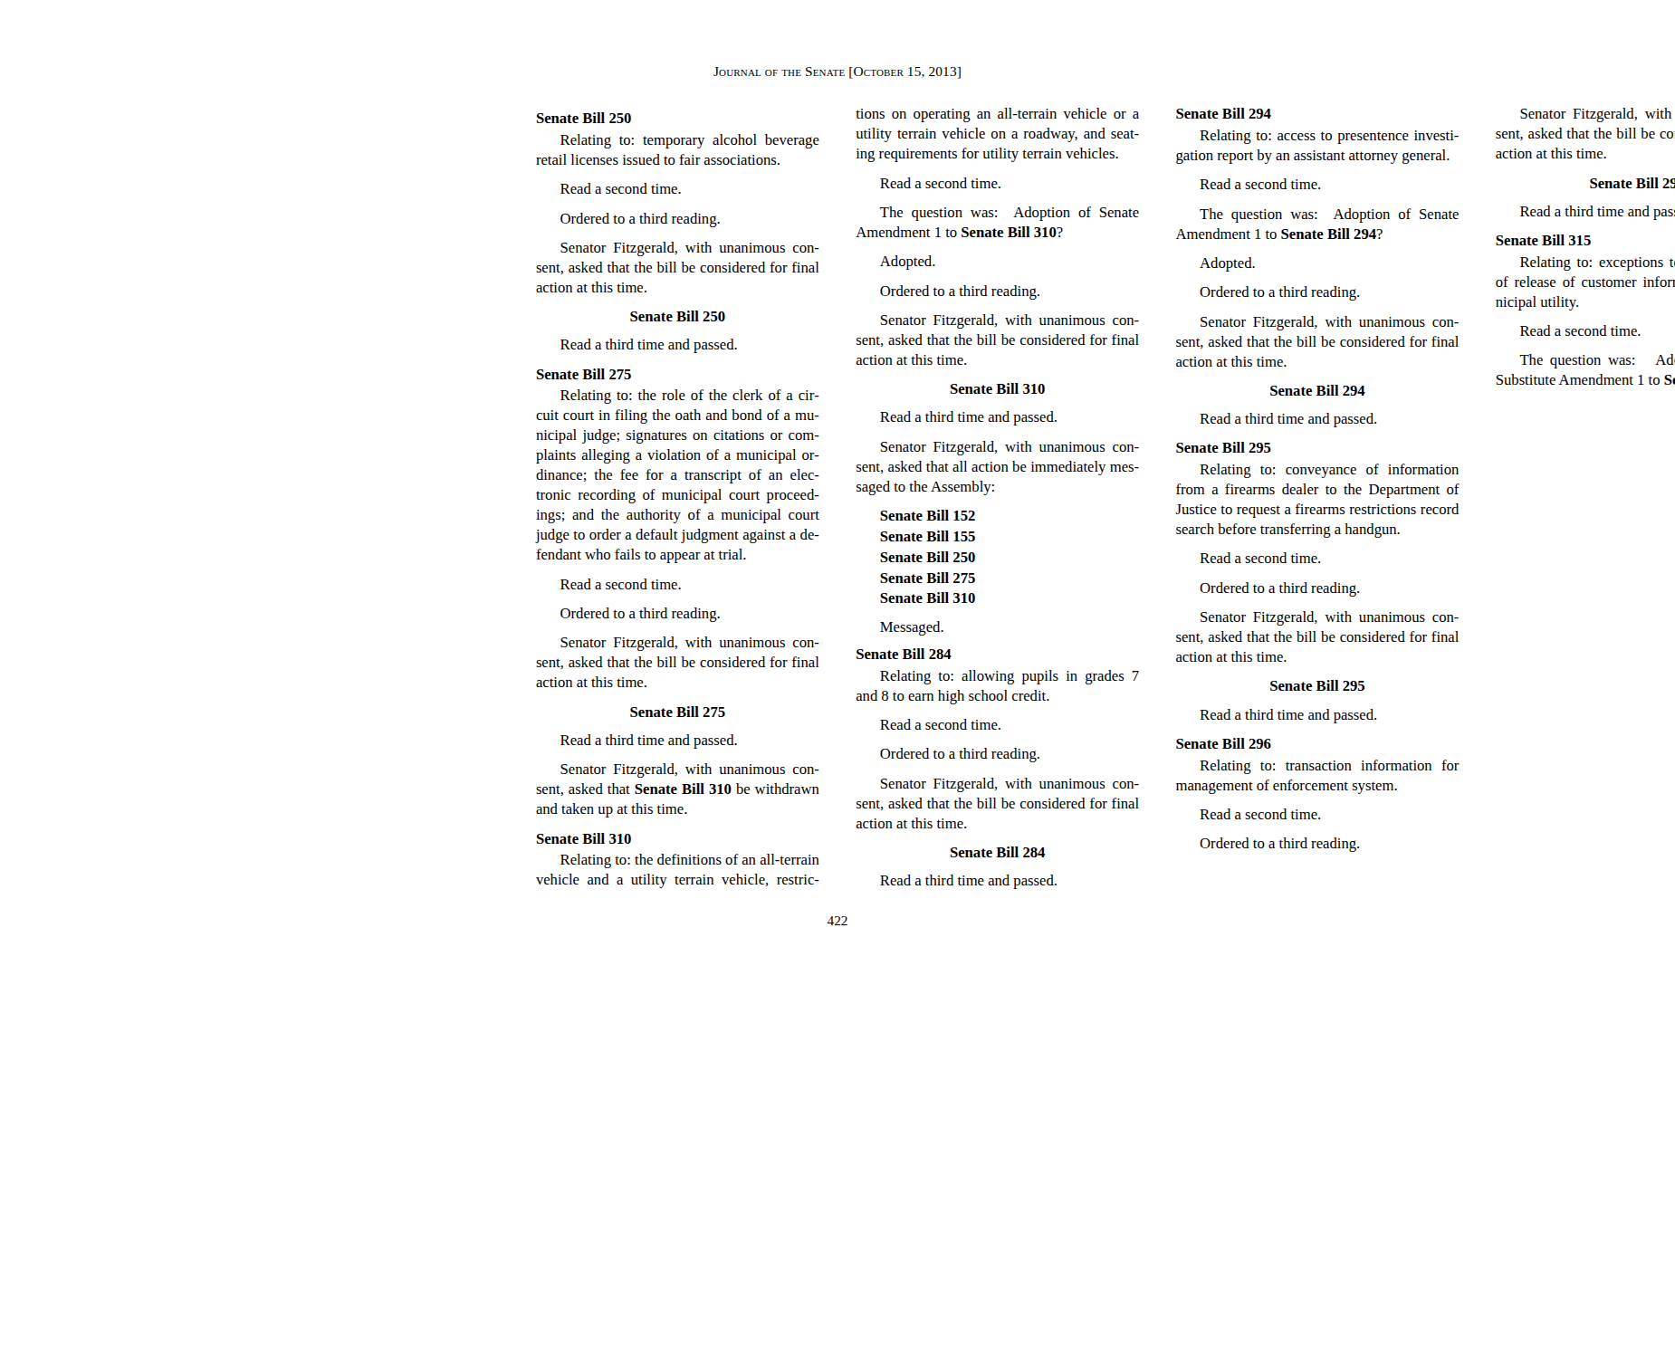Journal of the Senate [October 15, 2013]
Senate Bill 250
Relating to: temporary alcohol beverage retail licenses issued to fair associations.
Read a second time.
Ordered to a third reading.
Senator Fitzgerald, with unanimous consent, asked that the bill be considered for final action at this time.
Senate Bill 250
Read a third time and passed.
Senate Bill 275
Relating to: the role of the clerk of a circuit court in filing the oath and bond of a municipal judge; signatures on citations or complaints alleging a violation of a municipal ordinance; the fee for a transcript of an electronic recording of municipal court proceedings; and the authority of a municipal court judge to order a default judgment against a defendant who fails to appear at trial.
Read a second time.
Ordered to a third reading.
Senator Fitzgerald, with unanimous consent, asked that the bill be considered for final action at this time.
Senate Bill 275
Read a third time and passed.
Senator Fitzgerald, with unanimous consent, asked that Senate Bill 310 be withdrawn and taken up at this time.
Senate Bill 310
Relating to: the definitions of an all-terrain vehicle and a utility terrain vehicle, restrictions on operating an all-terrain vehicle or a utility terrain vehicle on a roadway, and seating requirements for utility terrain vehicles.
Read a second time.
The question was: Adoption of Senate Amendment 1 to Senate Bill 310?
Adopted.
Ordered to a third reading.
Senator Fitzgerald, with unanimous consent, asked that the bill be considered for final action at this time.
Senate Bill 310
Read a third time and passed.
Senator Fitzgerald, with unanimous consent, asked that all action be immediately messaged to the Assembly:
Senate Bill 152
Senate Bill 155
Senate Bill 250
Senate Bill 275
Senate Bill 310
Messaged.
Senate Bill 284
Relating to: allowing pupils in grades 7 and 8 to earn high school credit.
Read a second time.
Ordered to a third reading.
Senator Fitzgerald, with unanimous consent, asked that the bill be considered for final action at this time.
Senate Bill 284
Read a third time and passed.
Senate Bill 294
Relating to: access to presentence investigation report by an assistant attorney general.
Read a second time.
The question was: Adoption of Senate Amendment 1 to Senate Bill 294?
Adopted.
Ordered to a third reading.
Senator Fitzgerald, with unanimous consent, asked that the bill be considered for final action at this time.
Senate Bill 294
Read a third time and passed.
Senate Bill 295
Relating to: conveyance of information from a firearms dealer to the Department of Justice to request a firearms restrictions record search before transferring a handgun.
Read a second time.
Ordered to a third reading.
Senator Fitzgerald, with unanimous consent, asked that the bill be considered for final action at this time.
Senate Bill 295
Read a third time and passed.
Senate Bill 296
Relating to: transaction information for management of enforcement system.
Read a second time.
Ordered to a third reading.
Senator Fitzgerald, with unanimous consent, asked that the bill be considered for final action at this time.
Senate Bill 296
Read a third time and passed.
Senate Bill 315
Relating to: exceptions to the prohibition of release of customer information by a municipal utility.
Read a second time.
The question was: Adoption of Senate Substitute Amendment 1 to Senate Bill 315?
422